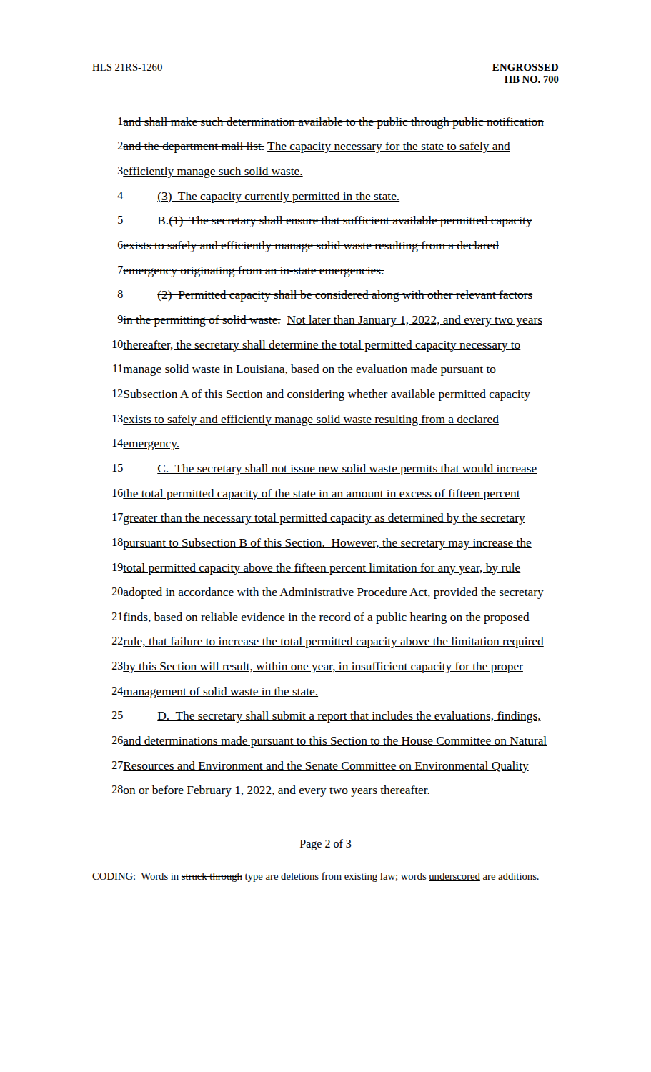HLS 21RS-1260
ENGROSSED
HB NO. 700
| 1 | and shall make such determination available to the public through public notification |
| 2 | and the department mail list. The capacity necessary for the state to safely and |
| 3 | efficiently manage such solid waste. |
| 4 | (3) The capacity currently permitted in the state. |
| 5 | B. (1) The secretary shall ensure that sufficient available permitted capacity |
| 6 | exists to safely and efficiently manage solid waste resulting from a declared |
| 7 | emergency originating from an in-state emergencies. |
| 8 | (2) Permitted capacity shall be considered along with other relevant factors |
| 9 | in the permitting of solid waste. Not later than January 1, 2022, and every two years |
| 10 | thereafter, the secretary shall determine the total permitted capacity necessary to |
| 11 | manage solid waste in Louisiana, based on the evaluation made pursuant to |
| 12 | Subsection A of this Section and considering whether available permitted capacity |
| 13 | exists to safely and efficiently manage solid waste resulting from a declared |
| 14 | emergency. |
| 15 | C. The secretary shall not issue new solid waste permits that would increase |
| 16 | the total permitted capacity of the state in an amount in excess of fifteen percent |
| 17 | greater than the necessary total permitted capacity as determined by the secretary |
| 18 | pursuant to Subsection B of this Section. However, the secretary may increase the |
| 19 | total permitted capacity above the fifteen percent limitation for any year, by rule |
| 20 | adopted in accordance with the Administrative Procedure Act, provided the secretary |
| 21 | finds, based on reliable evidence in the record of a public hearing on the proposed |
| 22 | rule, that failure to increase the total permitted capacity above the limitation required |
| 23 | by this Section will result, within one year, in insufficient capacity for the proper |
| 24 | management of solid waste in the state. |
| 25 | D. The secretary shall submit a report that includes the evaluations, findings, |
| 26 | and determinations made pursuant to this Section to the House Committee on Natural |
| 27 | Resources and Environment and the Senate Committee on Environmental Quality |
| 28 | on or before February 1, 2022, and every two years thereafter. |
Page 2 of 3
CODING: Words in struck through type are deletions from existing law; words underscored are additions.